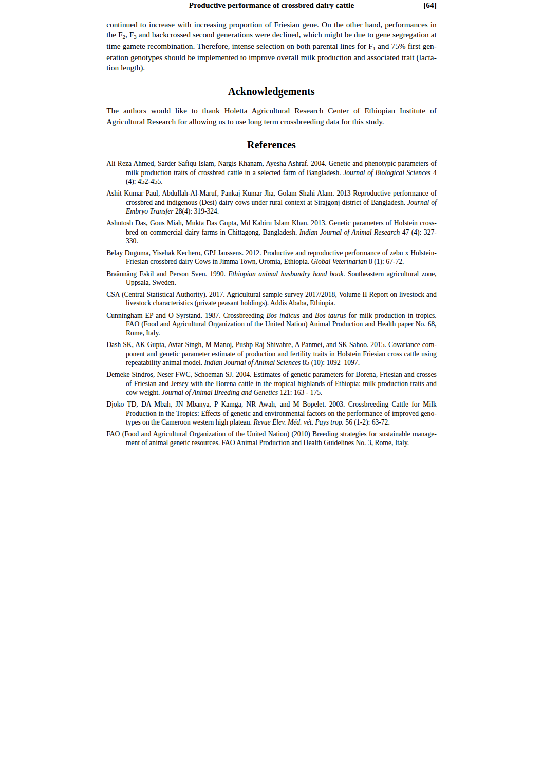Productive performance of crossbred dairy cattle [64]
continued to increase with increasing proportion of Friesian gene. On the other hand, performances in the F2, F3 and backcrossed second generations were declined, which might be due to gene segregation at time gamete recombination. Therefore, intense selection on both parental lines for F1 and 75% first generation genotypes should be implemented to improve overall milk production and associated trait (lactation length).
Acknowledgements
The authors would like to thank Holetta Agricultural Research Center of Ethiopian Institute of Agricultural Research for allowing us to use long term crossbreeding data for this study.
References
Ali Reza Ahmed, Sarder Safiqu Islam, Nargis Khanam, Ayesha Ashraf. 2004. Genetic and phenotypic parameters of milk production traits of crossbred cattle in a selected farm of Bangladesh. Journal of Biological Sciences 4 (4): 452-455.
Ashit Kumar Paul, Abdullah-Al-Maruf, Pankaj Kumar Jha, Golam Shahi Alam. 2013 Reproductive performance of crossbred and indigenous (Desi) dairy cows under rural context at Sirajgonj district of Bangladesh. Journal of Embryo Transfer 28(4): 319-324.
Ashutosh Das, Gous Miah, Mukta Das Gupta, Md Kabiru Islam Khan. 2013. Genetic parameters of Holstein crossbred on commercial dairy farms in Chittagong, Bangladesh. Indian Journal of Animal Research 47 (4): 327-330.
Belay Duguma, Yisehak Kechero, GPJ Janssens. 2012. Productive and reproductive performance of zebu x Holstein-Friesian crossbred dairy Cows in Jimma Town, Oromia, Ethiopia. Global Veterinarian 8 (1): 67-72.
Braännäng Eskil and Person Sven. 1990. Ethiopian animal husbandry hand book. Southeastern agricultural zone, Uppsala, Sweden.
CSA (Central Statistical Authority). 2017. Agricultural sample survey 2017/2018, Volume II Report on livestock and livestock characteristics (private peasant holdings). Addis Ababa, Ethiopia.
Cunningham EP and O Syrstand. 1987. Crossbreeding Bos indicus and Bos taurus for milk production in tropics. FAO (Food and Agricultural Organization of the United Nation) Animal Production and Health paper No. 68, Rome, Italy.
Dash SK, AK Gupta, Avtar Singh, M Manoj, Pushp Raj Shivahre, A Panmei, and SK Sahoo. 2015. Covariance component and genetic parameter estimate of production and fertility traits in Holstein Friesian cross cattle using repeatability animal model. Indian Journal of Animal Sciences 85 (10): 1092–1097.
Demeke Sindros, Neser FWC, Schoeman SJ. 2004. Estimates of genetic parameters for Borena, Friesian and crosses of Friesian and Jersey with the Borena cattle in the tropical highlands of Ethiopia: milk production traits and cow weight. Journal of Animal Breeding and Genetics 121: 163 - 175.
Djoko TD, DA Mbah, JN Mbanya, P Kamga, NR Awah, and M Bopelet. 2003. Crossbreeding Cattle for Milk Production in the Tropics: Effects of genetic and environmental factors on the performance of improved genotypes on the Cameroon western high plateau. Revue Élev. Méd. vét. Pays trop. 56 (1-2): 63-72.
FAO (Food and Agricultural Organization of the United Nation) (2010) Breeding strategies for sustainable management of animal genetic resources. FAO Animal Production and Health Guidelines No. 3, Rome, Italy.